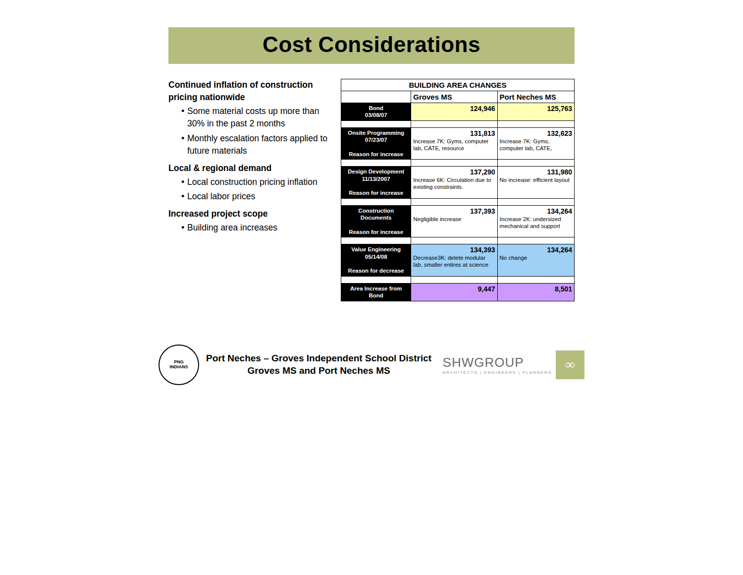Cost Considerations
Continued inflation of construction pricing nationwide
Some material costs up more than 30% in the past 2 months
Monthly escalation factors applied to future materials
Local & regional demand
Local construction pricing inflation
Local labor prices
Increased project scope
Building area increases
| BUILDING AREA CHANGES |
| | Groves MS | Port Neches MS |
| Bond 03/08/07 | 124,946 | 125,763 |
| Onsite Programming 07/23/07 Reason for increase | 131,813 Increase 7K: Gyms, computer lab, CATE, resource | 132,623 Increase 7K: Gyms, computer lab, CATE, |
| Design Development 11/13/2007 Reason for increase | 137,290 Increase 6K: Circulation due to existing constraints. | 131,980 No increase: efficient layout |
| Construction Documents Reason for increase | 137,393 Negligible increase | 134,264 Increase 2K: undersized mechanical and support |
| Value Engineering 05/14/08 Reason for decrease | 134,393 Decrease3K: delete modular lab, smaller entires at science | 134,264 No change |
| Area Increase from Bond | 9,447 | 8,501 |
PNG
INDIANS
Port Neches – Groves Independent School District
Groves MS and Port Neches MS
SHWGROUP
ARCHITECTS | ENGINEERS | PLANNERS
∞